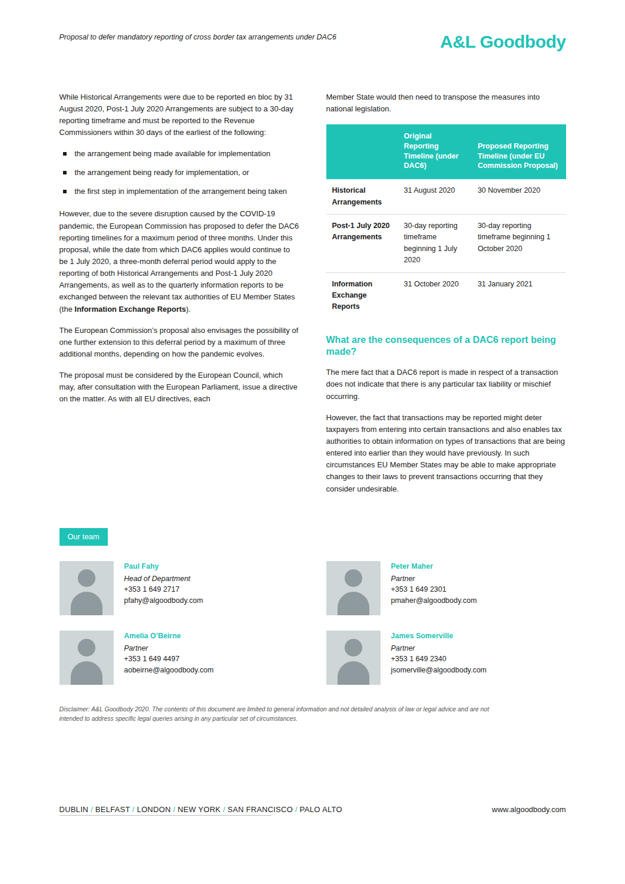Proposal to defer mandatory reporting of cross border tax arrangements under DAC6
A&L Goodbody
While Historical Arrangements were due to be reported en bloc by 31 August 2020, Post-1 July 2020 Arrangements are subject to a 30-day reporting timeframe and must be reported to the Revenue Commissioners within 30 days of the earliest of the following:
the arrangement being made available for implementation
the arrangement being ready for implementation, or
the first step in implementation of the arrangement being taken
However, due to the severe disruption caused by the COVID-19 pandemic, the European Commission has proposed to defer the DAC6 reporting timelines for a maximum period of three months. Under this proposal, while the date from which DAC6 applies would continue to be 1 July 2020, a three-month deferral period would apply to the reporting of both Historical Arrangements and Post-1 July 2020 Arrangements, as well as to the quarterly information reports to be exchanged between the relevant tax authorities of EU Member States (the Information Exchange Reports).
The European Commission’s proposal also envisages the possibility of one further extension to this deferral period by a maximum of three additional months, depending on how the pandemic evolves.
The proposal must be considered by the European Council, which may, after consultation with the European Parliament, issue a directive on the matter. As with all EU directives, each
Member State would then need to transpose the measures into national legislation.
| | Original Reporting Timeline (under DAC6) | Proposed Reporting Timeline (under EU Commission Proposal) |
| --- | --- | --- |
| Historical Arrangements | 31 August 2020 | 30 November 2020 |
| Post-1 July 2020 Arrangements | 30-day reporting timeframe beginning 1 July 2020 | 30-day reporting timeframe beginning 1 October 2020 |
| Information Exchange Reports | 31 October 2020 | 31 January 2021 |
What are the consequences of a DAC6 report being made?
The mere fact that a DAC6 report is made in respect of a transaction does not indicate that there is any particular tax liability or mischief occurring.
However, the fact that transactions may be reported might deter taxpayers from entering into certain transactions and also enables tax authorities to obtain information on types of transactions that are being entered into earlier than they would have previously. In such circumstances EU Member States may be able to make appropriate changes to their laws to prevent transactions occurring that they consider undesirable.
Our team
Paul Fahy
Head of Department
+353 1 649 2717
pfahy@algoodbody.com
Peter Maher
Partner
+353 1 649 2301
pmaher@algoodbody.com
Amelia O’Beirne
Partner
+353 1 649 4497
aobeirne@algoodbody.com
James Somerville
Partner
+353 1 649 2340
jsomerville@algoodbody.com
Disclaimer: A&L Goodbody 2020. The contents of this document are limited to general information and not detailed analysis of law or legal advice and are not intended to address specific legal queries arising in any particular set of circumstances.
DUBLIN / BELFAST / LONDON / NEW YORK / SAN FRANCISCO / PALO ALTO
www.algoodbody.com